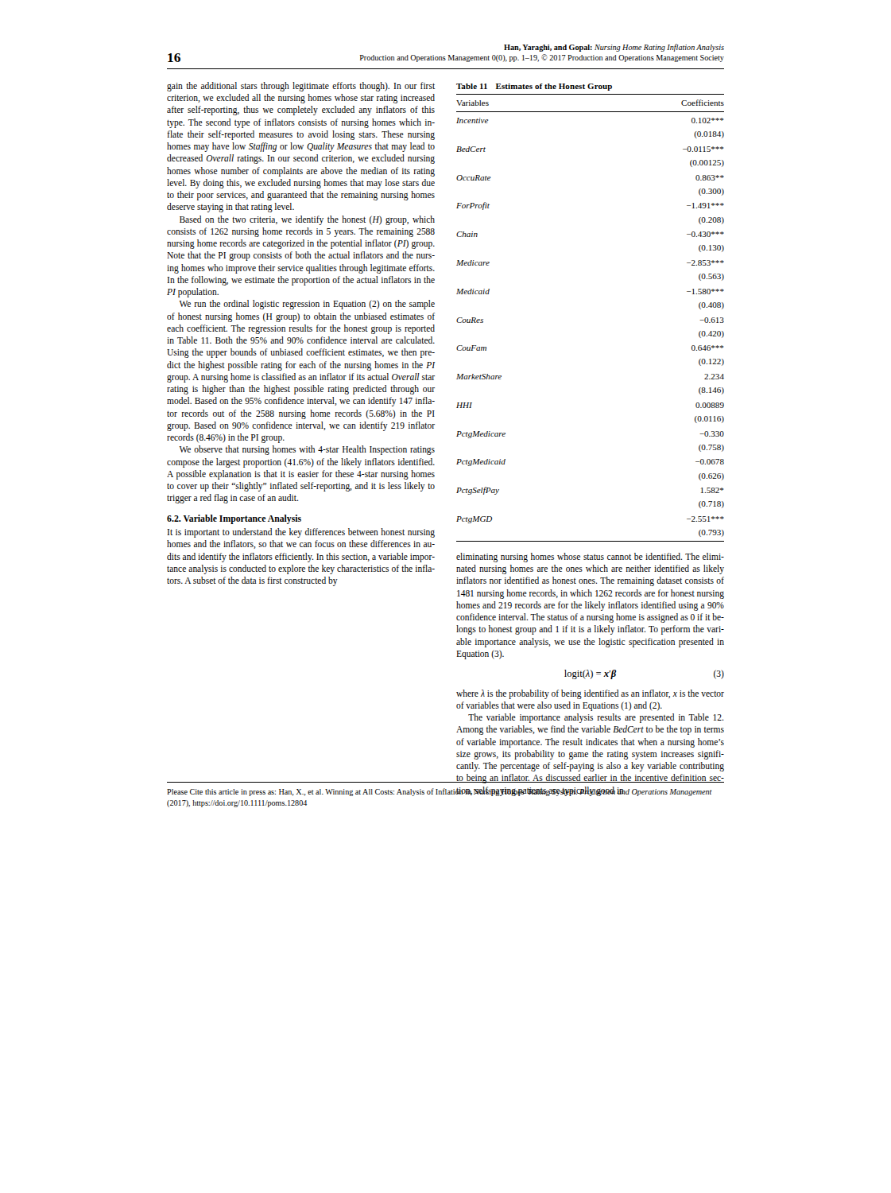16
Han, Yaraghi, and Gopal: Nursing Home Rating Inflation Analysis
Production and Operations Management 0(0), pp. 1–19, © 2017 Production and Operations Management Society
gain the additional stars through legitimate efforts though). In our first criterion, we excluded all the nursing homes whose star rating increased after self-reporting, thus we completely excluded any inflators of this type. The second type of inflators consists of nursing homes which inflate their self-reported measures to avoid losing stars. These nursing homes may have low Staffing or low Quality Measures that may lead to decreased Overall ratings. In our second criterion, we excluded nursing homes whose number of complaints are above the median of its rating level. By doing this, we excluded nursing homes that may lose stars due to their poor services, and guaranteed that the remaining nursing homes deserve staying in that rating level.
Based on the two criteria, we identify the honest (H) group, which consists of 1262 nursing home records in 5 years. The remaining 2588 nursing home records are categorized in the potential inflator (PI) group. Note that the PI group consists of both the actual inflators and the nursing homes who improve their service qualities through legitimate efforts. In the following, we estimate the proportion of the actual inflators in the PI population.
We run the ordinal logistic regression in Equation (2) on the sample of honest nursing homes (H group) to obtain the unbiased estimates of each coefficient. The regression results for the honest group is reported in Table 11. Both the 95% and 90% confidence interval are calculated. Using the upper bounds of unbiased coefficient estimates, we then predict the highest possible rating for each of the nursing homes in the PI group. A nursing home is classified as an inflator if its actual Overall star rating is higher than the highest possible rating predicted through our model. Based on the 95% confidence interval, we can identify 147 inflator records out of the 2588 nursing home records (5.68%) in the PI group. Based on 90% confidence interval, we can identify 219 inflator records (8.46%) in the PI group.
We observe that nursing homes with 4-star Health Inspection ratings compose the largest proportion (41.6%) of the likely inflators identified. A possible explanation is that it is easier for these 4-star nursing homes to cover up their “slightly” inflated self-reporting, and it is less likely to trigger a red flag in case of an audit.
6.2. Variable Importance Analysis
It is important to understand the key differences between honest nursing homes and the inflators, so that we can focus on these differences in audits and identify the inflators efficiently. In this section, a variable importance analysis is conducted to explore the key characteristics of the inflators. A subset of the data is first constructed by
Table 11 Estimates of the Honest Group
| Variables | Coefficients |
| --- | --- |
| Incentive | 0.102*** |
| | (0.0184) |
| BedCert | −0.0115*** |
| | (0.00125) |
| OccuRate | 0.863** |
| | (0.300) |
| ForProfit | −1.491*** |
| | (0.208) |
| Chain | −0.430*** |
| | (0.130) |
| Medicare | −2.853*** |
| | (0.563) |
| Medicaid | −1.580*** |
| | (0.408) |
| CouRes | −0.613 |
| | (0.420) |
| CouFam | 0.646*** |
| | (0.122) |
| MarketShare | 2.234 |
| | (8.146) |
| HHI | 0.00889 |
| | (0.0116) |
| PctgMedicare | −0.330 |
| | (0.758) |
| PctgMedicaid | −0.0678 |
| | (0.626) |
| PctgSelfPay | 1.582* |
| | (0.718) |
| PctgMGD | −2.551*** |
| | (0.793) |
eliminating nursing homes whose status cannot be identified. The eliminated nursing homes are the ones which are neither identified as likely inflators nor identified as honest ones. The remaining dataset consists of 1481 nursing home records, in which 1262 records are for honest nursing homes and 219 records are for the likely inflators identified using a 90% confidence interval. The status of a nursing home is assigned as 0 if it belongs to honest group and 1 if it is a likely inflator. To perform the variable importance analysis, we use the logistic specification presented in Equation (3).
logit(λ) = x′β
(3)
where λ is the probability of being identified as an inflator, x is the vector of variables that were also used in Equations (1) and (2).
The variable importance analysis results are presented in Table 12. Among the variables, we find the variable BedCert to be the top in terms of variable importance. The result indicates that when a nursing home’s size grows, its probability to game the rating system increases significantly. The percentage of self-paying is also a key variable contributing to being an inflator. As discussed earlier in the incentive definition section, self-paying patients are typically good in
Please Cite this article in press as: Han, X., et al. Winning at All Costs: Analysis of Inflation in Nursing Homes’ Rating System. Production and Operations Management (2017), https://doi.org/10.1111/poms.12804